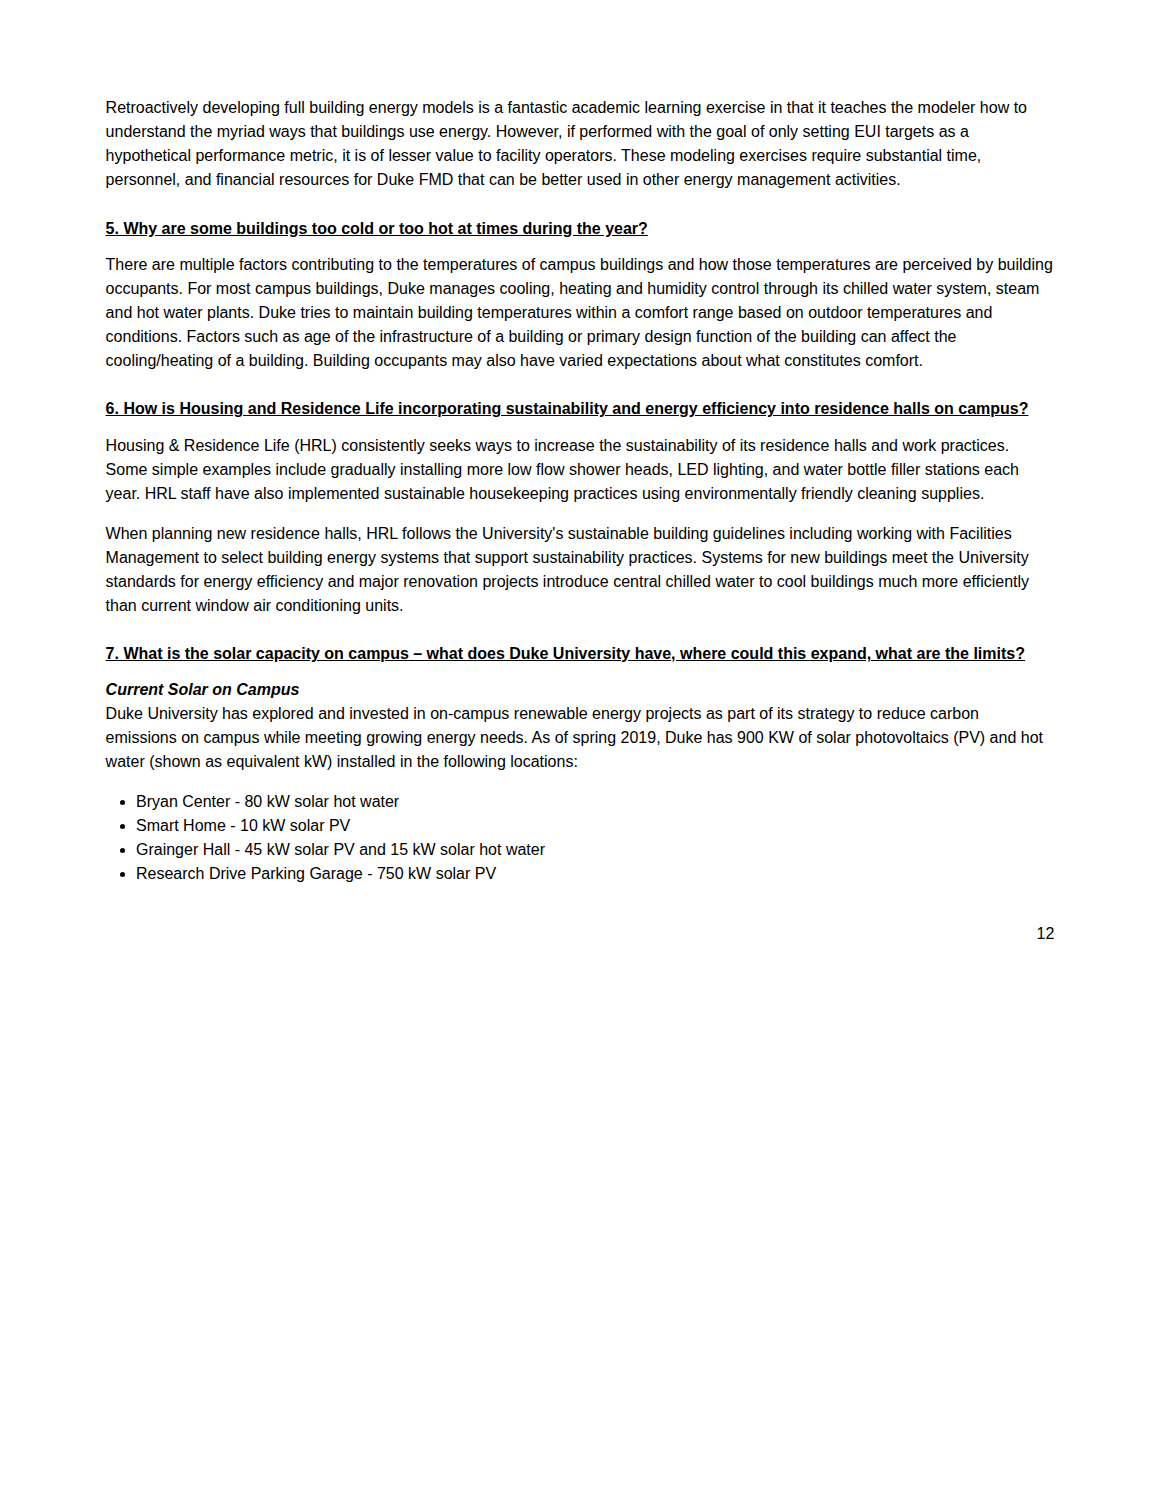Retroactively developing full building energy models is a fantastic academic learning exercise in that it teaches the modeler how to understand the myriad ways that buildings use energy. However, if performed with the goal of only setting EUI targets as a hypothetical performance metric, it is of lesser value to facility operators. These modeling exercises require substantial time, personnel, and financial resources for Duke FMD that can be better used in other energy management activities.
5. Why are some buildings too cold or too hot at times during the year?
There are multiple factors contributing to the temperatures of campus buildings and how those temperatures are perceived by building occupants. For most campus buildings, Duke manages cooling, heating and humidity control through its chilled water system, steam and hot water plants. Duke tries to maintain building temperatures within a comfort range based on outdoor temperatures and conditions. Factors such as age of the infrastructure of a building or primary design function of the building can affect the cooling/heating of a building. Building occupants may also have varied expectations about what constitutes comfort.
6. How is Housing and Residence Life incorporating sustainability and energy efficiency into residence halls on campus?
Housing & Residence Life (HRL) consistently seeks ways to increase the sustainability of its residence halls and work practices. Some simple examples include gradually installing more low flow shower heads, LED lighting, and water bottle filler stations each year. HRL staff have also implemented sustainable housekeeping practices using environmentally friendly cleaning supplies.
When planning new residence halls, HRL follows the University's sustainable building guidelines including working with Facilities Management to select building energy systems that support sustainability practices. Systems for new buildings meet the University standards for energy efficiency and major renovation projects introduce central chilled water to cool buildings much more efficiently than current window air conditioning units.
7. What is the solar capacity on campus – what does Duke University have, where could this expand, what are the limits?
Current Solar on Campus
Duke University has explored and invested in on-campus renewable energy projects as part of its strategy to reduce carbon emissions on campus while meeting growing energy needs. As of spring 2019, Duke has 900 KW of solar photovoltaics (PV) and hot water (shown as equivalent kW) installed in the following locations:
Bryan Center - 80 kW solar hot water
Smart Home - 10 kW solar PV
Grainger Hall - 45 kW solar PV and 15 kW solar hot water
Research Drive Parking Garage - 750 kW solar PV
12